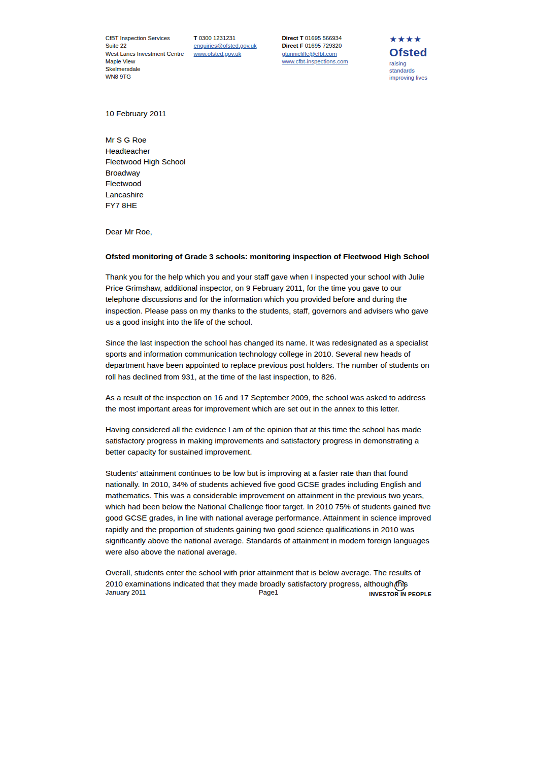CfBT Inspection Services
Suite 22
West Lancs Investment Centre
Maple View
Skelmersdale
WN8 9TG
T 0300 1231231
enquiries@ofsted.gov.uk
www.ofsted.gov.uk
Direct T 01695 566934
Direct F 01695 729320
gtunnicliffe@cfbt.com
www.cfbt-inspections.com
★★★★
Ofsted
raising standards
improving lives
10 February 2011
Mr S G Roe
Headteacher
Fleetwood High School
Broadway
Fleetwood
Lancashire
FY7 8HE
Dear Mr Roe,
Ofsted monitoring of Grade 3 schools: monitoring inspection of Fleetwood High School
Thank you for the help which you and your staff gave when I inspected your school with Julie Price Grimshaw, additional inspector, on 9 February 2011, for the time you gave to our telephone discussions and for the information which you provided before and during the inspection. Please pass on my thanks to the students, staff, governors and advisers who gave us a good insight into the life of the school.
Since the last inspection the school has changed its name. It was redesignated as a specialist sports and information communication technology college in 2010. Several new heads of department have been appointed to replace previous post holders. The number of students on roll has declined from 931, at the time of the last inspection, to 826.
As a result of the inspection on 16 and 17 September 2009, the school was asked to address the most important areas for improvement which are set out in the annex to this letter.
Having considered all the evidence I am of the opinion that at this time the school has made satisfactory progress in making improvements and satisfactory progress in demonstrating a better capacity for sustained improvement.
Students’ attainment continues to be low but is improving at a faster rate than that found nationally. In 2010, 34% of students achieved five good GCSE grades including English and mathematics. This was a considerable improvement on attainment in the previous two years, which had been below the National Challenge floor target. In 2010 75% of students gained five good GCSE grades, in line with national average performance. Attainment in science improved rapidly and the proportion of students gaining two good science qualifications in 2010 was significantly above the national average. Standards of attainment in modern foreign languages were also above the national average.
Overall, students enter the school with prior attainment that is below average. The results of 2010 examinations indicated that they made broadly satisfactory progress, although this
January 2011
◯ INVESTOR IN PEOPLE
Page1